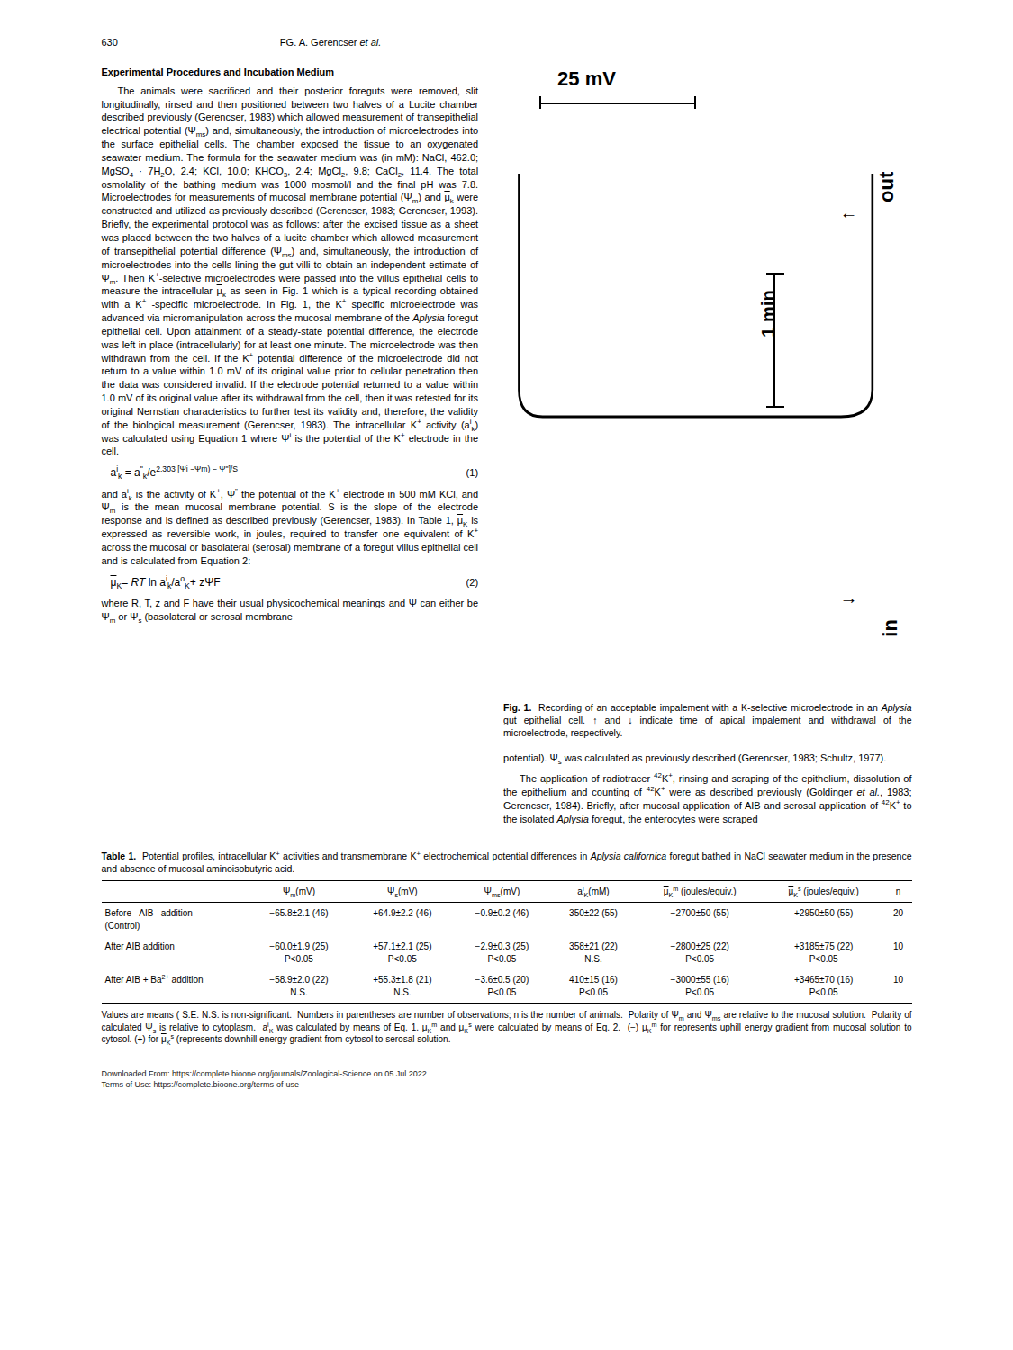630
FG. A. Gerencser et al.
Experimental Procedures and Incubation Medium
The animals were sacrificed and their posterior foreguts were removed, slit longitudinally, rinsed and then positioned between two halves of a Lucite chamber described previously (Gerencser, 1983) which allowed measurement of transepithelial electrical potential (Ψms) and, simultaneously, the introduction of microelectrodes into the surface epithelial cells. The chamber exposed the tissue to an oxygenated seawater medium. The formula for the seawater medium was (in mM): NaCl, 462.0; MgSO4 · 7H2O, 2.4; KCl, 10.0; KHCO3, 2.4; MgCl2, 9.8; CaCl2, 11.4. The total osmolality of the bathing medium was 1000 mosmol/l and the final pH was 7.8. Microelectrodes for measurements of mucosal membrane potential (Ψm) and μk were constructed and utilized as previously described (Gerencser, 1983; Gerencser, 1993). Briefly, the experimental protocol was as follows: after the excised tissue as a sheet was placed between the two halves of a lucite chamber which allowed measurement of transepithelial potential difference (Ψms) and, simultaneously, the introduction of microelectrodes into the cells lining the gut villi to obtain an independent estimate of Ψm. Then K+-selective microelectrodes were passed into the villus epithelial cells to measure the intracellular μk as seen in Fig. 1 which is a typical recording obtained with a K+ -specific microelectrode. In Fig. 1, the K+ specific microelectrode was advanced via micromanipulation across the mucosal membrane of the Aplysia foregut epithelial cell. Upon attainment of a steady-state potential difference, the electrode was left in place (intracellularly) for at least one minute. The microelectrode was then withdrawn from the cell. If the K+ potential difference of the microelectrode did not return to a value within 1.0 mV of its original value prior to cellular penetration then the data was considered invalid. If the electrode potential returned to a value within 1.0 mV of its original value after its withdrawal from the cell, then it was retested for its original Nernstian characteristics to further test its validity and, therefore, the validity of the biological measurement (Gerencser, 1983). The intracellular K+ activity (aik) was calculated using Equation 1 where Ψi is the potential of the K+ electrode in the cell.
aik = a"k/e2.303 [Ψi −Ψm) − Ψ"]/S
(1)
and aik is the activity of K+, Ψ" the potential of the K+ electrode in 500 mM KCl, and Ψm is the mean mucosal membrane potential. S is the slope of the electrode response and is defined as described previously (Gerencser, 1983). In Table 1, μK is expressed as reversible work, in joules, required to transfer one equivalent of K+ across the mucosal or basolateral (serosal) membrane of a foregut villus epithelial cell and is calculated from Equation 2:
μK= RT ln aik/aoK+ zΨF
(2)
where R, T, z and F have their usual physicochemical meanings and Ψ can either be Ψm or Ψs (basolateral or serosal membrane
25 mV
1 min
←
out
→
in
Fig. 1. Recording of an acceptable impalement with a K-selective microelectrode in an Aplysia gut epithelial cell. ↑ and ↓ indicate time of apical impalement and withdrawal of the microelectrode, respectively.
potential). Ψs was calculated as previously described (Gerencser, 1983; Schultz, 1977).
The application of radiotracer 42K+, rinsing and scraping of the epithelium, dissolution of the epithelium and counting of 42K+ were as described previously (Goldinger et al., 1983; Gerencser, 1984). Briefly, after mucosal application of AIB and serosal application of 42K+ to the isolated Aplysia foregut, the enterocytes were scraped
Table 1. Potential profiles, intracellular K+ activities and transmembrane K+ electrochemical potential differences in Aplysia californica foregut bathed in NaCl seawater medium in the presence and absence of mucosal aminoisobutyric acid.
| | Ψ m (mV) | Ψ s (mV) | Ψ ms (mV) | a i K (mM) | μ K m (joules/equiv.) | μ K s (joules/equiv.) | n |
| --- | --- | --- | --- | --- | --- | --- | --- |
| Before AIB addition (Control) | −65.8±2.1 (46) | +64.9±2.2 (46) | −0.9±0.2 (46) | 350±22 (55) | −2700±50 (55) | +2950±50 (55) | 20 |
| After AIB addition | −60.0±1.9 (25) P<0.05 | +57.1±2.1 (25) P<0.05 | −2.9±0.3 (25) P<0.05 | 358±21 (22) N.S. | −2800±25 (22) P<0.05 | +3185±75 (22) P<0.05 | 10 |
| After AIB + Ba 2+ addition | −58.9±2.0 (22) N.S. | +55.3±1.8 (21) N.S. | −3.6±0.5 (20) P<0.05 | 410±15 (16) P<0.05 | −3000±55 (16) P<0.05 | +3465±70 (16) P<0.05 | 10 |
Values are means ( S.E. N.S. is non-significant. Numbers in parentheses are number of observations; n is the number of animals. Polarity of Ψm and Ψms are relative to the mucosal solution. Polarity of calculated Ψs is relative to cytoplasm. aiK was calculated by means of Eq. 1. μKm and μKs were calculated by means of Eq. 2. (−) μKm for represents uphill energy gradient from mucosal solution to cytosol. (+) for μKs (represents downhill energy gradient from cytosol to serosal solution.
Downloaded From: https://complete.bioone.org/journals/Zoological-Science on 05 Jul 2022
Terms of Use: https://complete.bioone.org/terms-of-use